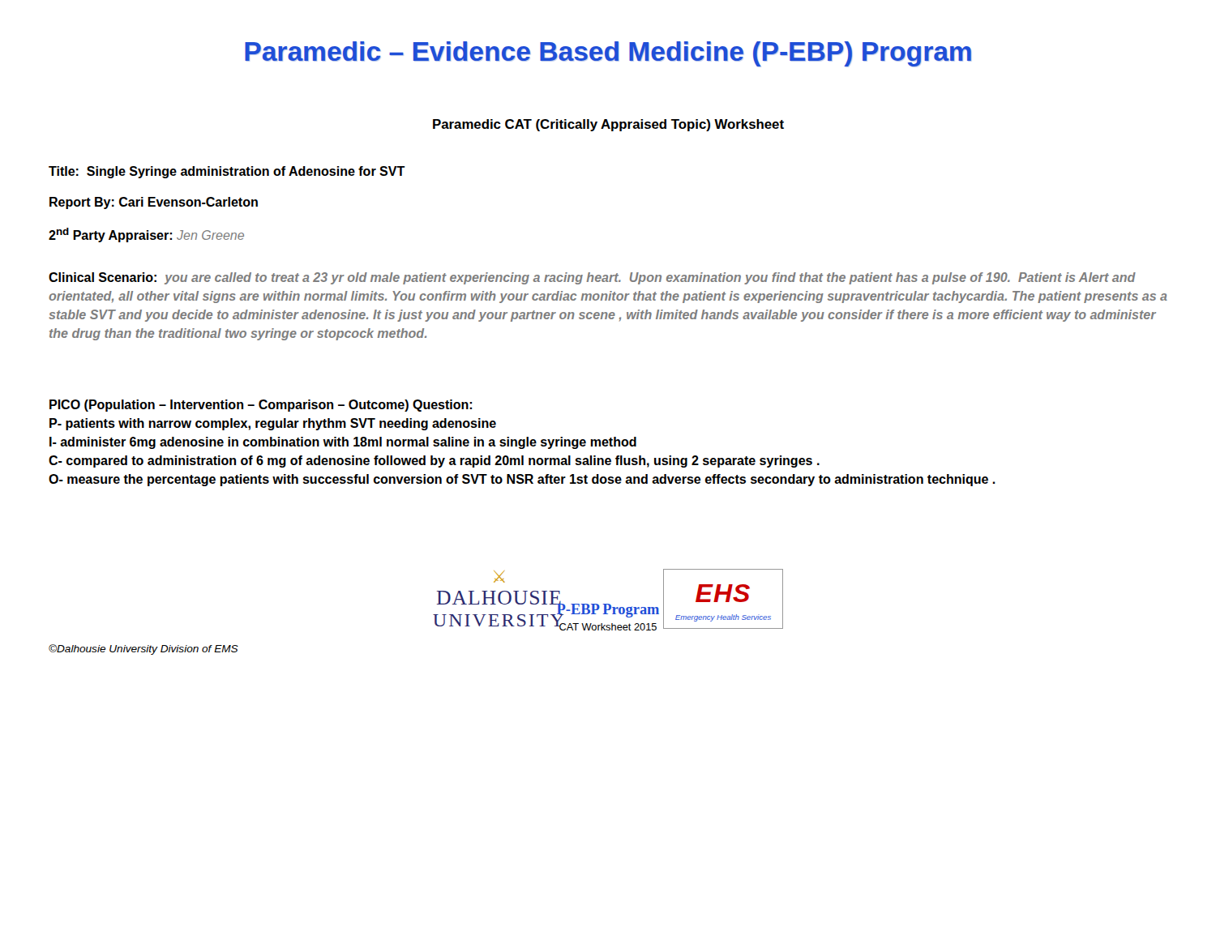Paramedic – Evidence Based Medicine (P-EBP) Program
Paramedic CAT (Critically Appraised Topic) Worksheet
Title: Single Syringe administration of Adenosine for SVT
Report By: Cari Evenson-Carleton
2nd Party Appraiser: Jen Greene
Clinical Scenario: you are called to treat a 23 yr old male patient experiencing a racing heart. Upon examination you find that the patient has a pulse of 190. Patient is Alert and orientated, all other vital signs are within normal limits. You confirm with your cardiac monitor that the patient is experiencing supraventricular tachycardia. The patient presents as a stable SVT and you decide to administer adenosine. It is just you and your partner on scene , with limited hands available you consider if there is a more efficient way to administer the drug than the traditional two syringe or stopcock method.
PICO (Population – Intervention – Comparison – Outcome) Question:
P- patients with narrow complex, regular rhythm SVT needing adenosine
I- administer 6mg adenosine in combination with 18ml normal saline in a single syringe method
C- compared to administration of 6 mg of adenosine followed by a rapid 20ml normal saline flush, using 2 separate syringes .
O- measure the percentage patients with successful conversion of SVT to NSR after 1st dose and adverse effects secondary to administration technique .
⚔
DALHOUSIE
UNIVERSITY
EHS
Emergency Health Services
P-EBP Program
CAT Worksheet 2015
©Dalhousie University Division of EMS